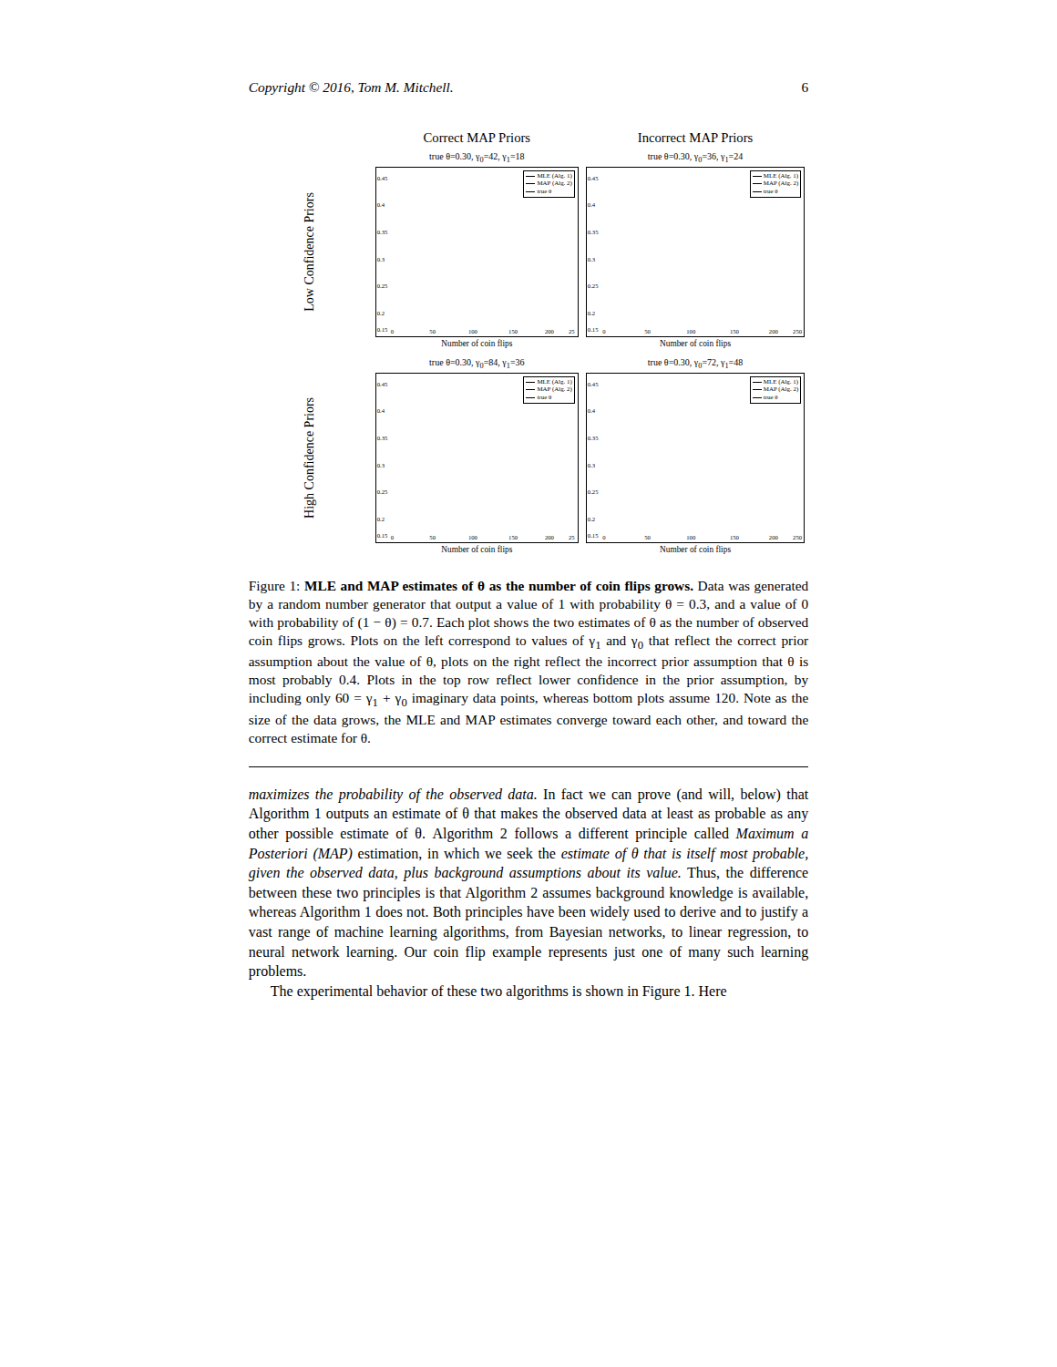Copyright © 2016, Tom M. Mitchell.
6
| | Correct MAP Priors | Incorrect MAP Priors |
| Low Confidence Priors | true θ=0.30, γ 0 =42, γ 1 =18 θ MLE (Alg. 1) MAP (Alg. 2) true θ 0.45 0.4 0.35 0.3 0.25 0.2 0.15 0 50 100 150 200 25 Number of coin flips | true θ=0.30, γ 0 =36, γ 1 =24 θ MLE (Alg. 1) MAP (Alg. 2) true θ 0.45 0.4 0.35 0.3 0.25 0.2 0.15 0 50 100 150 200 250 Number of coin flips |
| High Confidence Priors | true θ=0.30, γ 0 =84, γ 1 =36 θ MLE (Alg. 1) MAP (Alg. 2) true θ 0.45 0.4 0.35 0.3 0.25 0.2 0.15 0 50 100 150 200 25 Number of coin flips | true θ=0.30, γ 0 =72, γ 1 =48 θ MLE (Alg. 1) MAP (Alg. 2) true θ 0.45 0.4 0.35 0.3 0.25 0.2 0.15 0 50 100 150 200 250 Number of coin flips |
Figure 1: MLE and MAP estimates of θ as the number of coin flips grows. Data was generated by a random number generator that output a value of 1 with probability θ = 0.3, and a value of 0 with probability of (1 − θ) = 0.7. Each plot shows the two estimates of θ as the number of observed coin flips grows. Plots on the left correspond to values of γ1 and γ0 that reflect the correct prior assumption about the value of θ, plots on the right reflect the incorrect prior assumption that θ is most probably 0.4. Plots in the top row reflect lower confidence in the prior assumption, by including only 60 = γ1 + γ0 imaginary data points, whereas bottom plots assume 120. Note as the size of the data grows, the MLE and MAP estimates converge toward each other, and toward the correct estimate for θ.
maximizes the probability of the observed data. In fact we can prove (and will, below) that Algorithm 1 outputs an estimate of θ that makes the observed data at least as probable as any other possible estimate of θ. Algorithm 2 follows a different principle called Maximum a Posteriori (MAP) estimation, in which we seek the estimate of θ that is itself most probable, given the observed data, plus background assumptions about its value. Thus, the difference between these two principles is that Algorithm 2 assumes background knowledge is available, whereas Algorithm 1 does not. Both principles have been widely used to derive and to justify a vast range of machine learning algorithms, from Bayesian networks, to linear regression, to neural network learning. Our coin flip example represents just one of many such learning problems.
The experimental behavior of these two algorithms is shown in Figure 1. Here